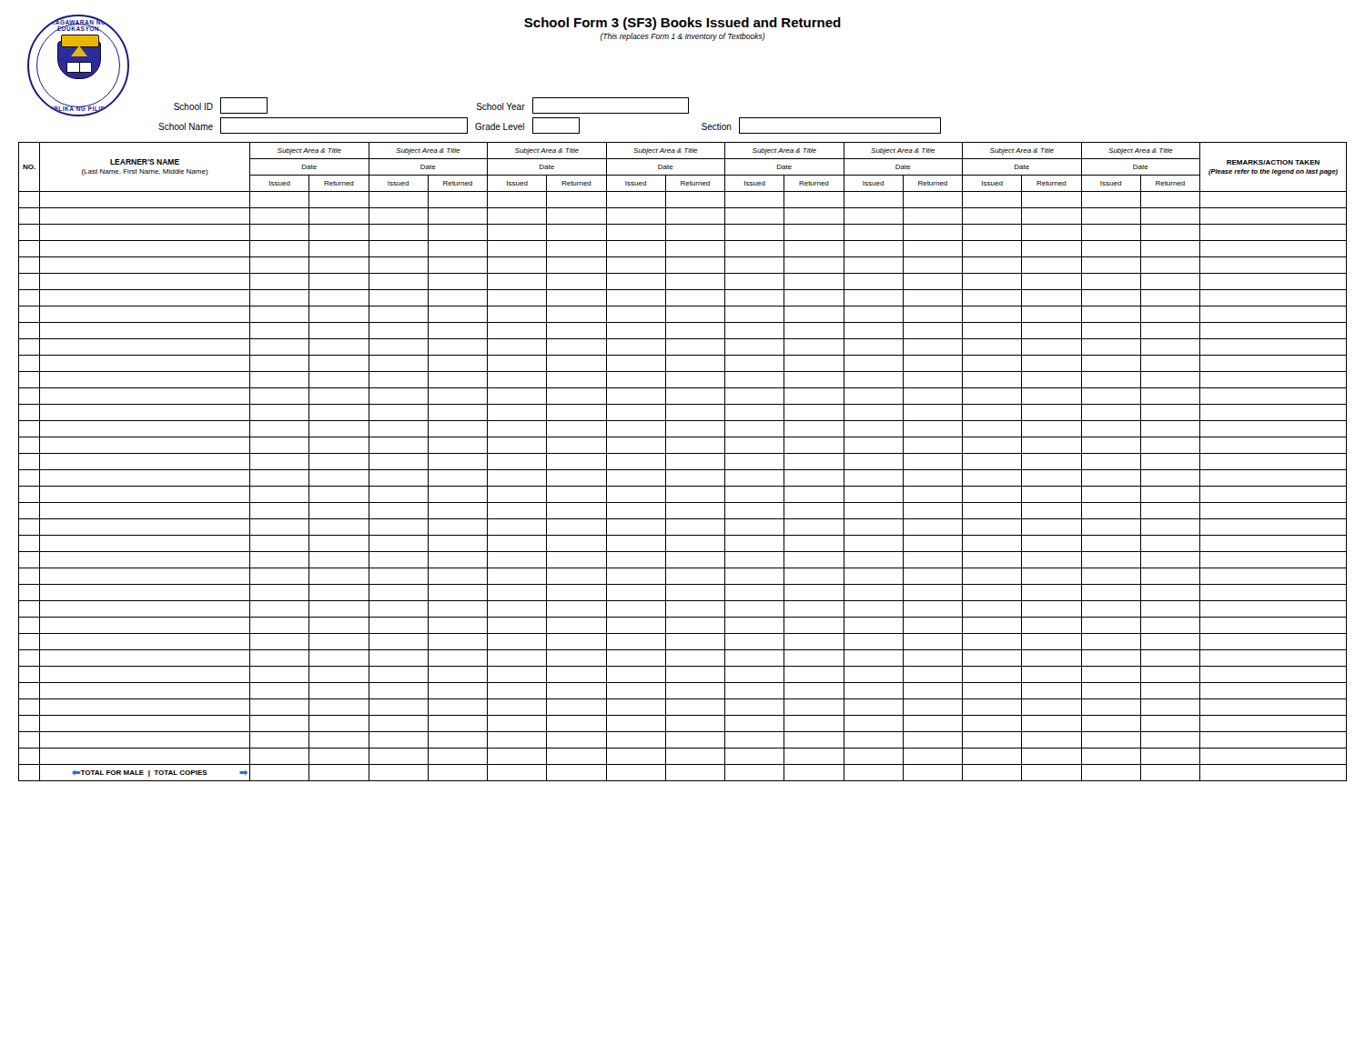KAGAWARAN NG EDUKASYON
REPUBLIKA NG PILIPINAS
School Form 3 (SF3) Books Issued and Returned
(This replaces Form 1 & Inventory of Textbooks)
| School ID | | | School Year | | | |
| School Name | | Grade Level | | Section | |
| NO. | LEARNER'S NAME (Last Name, First Name, Middle Name) | Subject Area & Title | Subject Area & Title | Subject Area & Title | Subject Area & Title | Subject Area & Title | Subject Area & Title | Subject Area & Title | Subject Area & Title | REMARKS/ACTION TAKEN (Please refer to the legend on last page) |
| --- | --- | --- | --- | --- | --- | --- | --- | --- | --- | --- |
| Date | Date | Date | Date | Date | Date | Date | Date |
| Issued | Returned | Issued | Returned | Issued | Returned | Issued | Returned | Issued | Returned | Issued | Returned | Issued | Returned | Issued | Returned |
| | ⬅ TOTAL FOR MALE / TOTAL COPIES ➡ | | | | | | | | | | | | | | | | | |